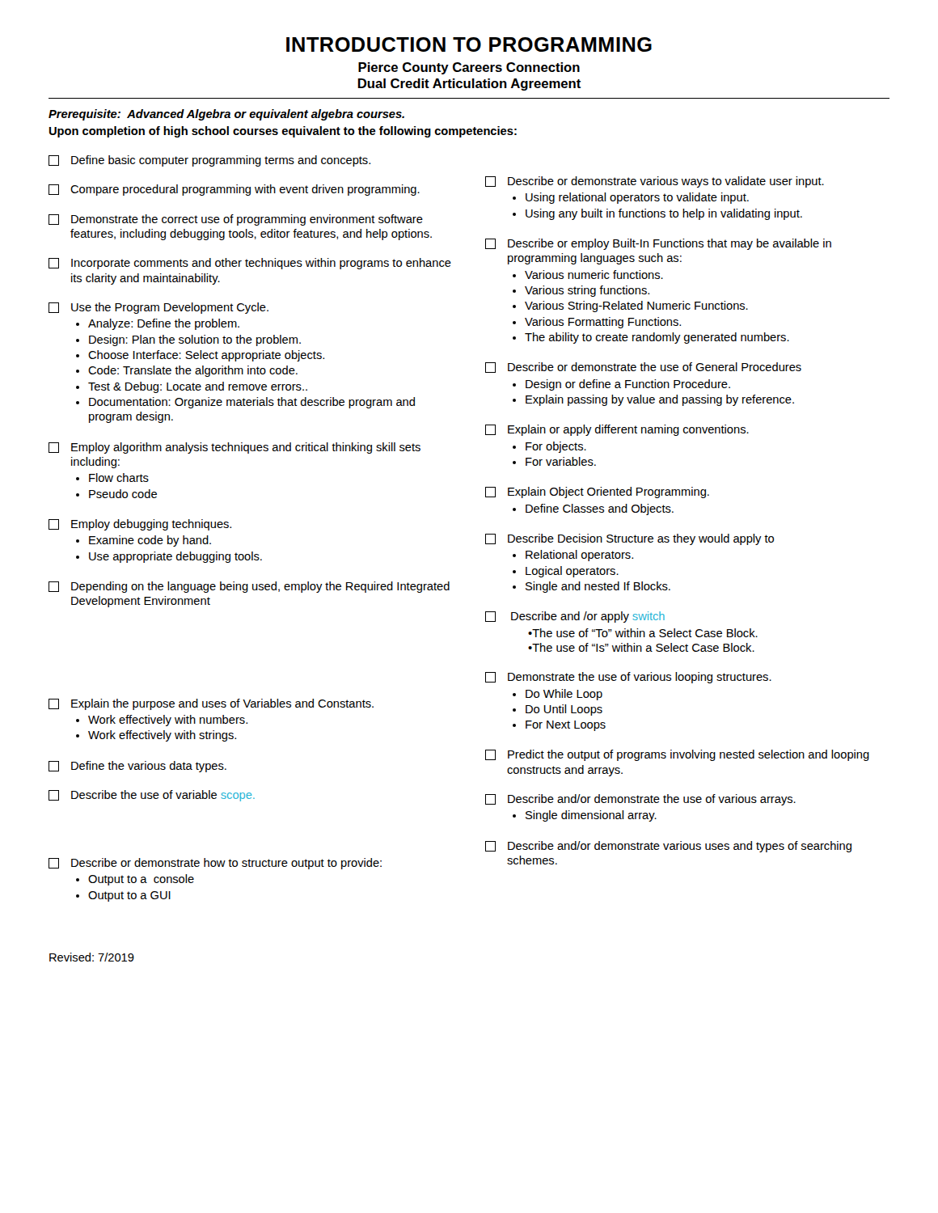INTRODUCTION TO PROGRAMMING
Pierce County Careers Connection
Dual Credit Articulation Agreement
Prerequisite: Advanced Algebra or equivalent algebra courses.
Upon completion of high school courses equivalent to the following competencies:
Define basic computer programming terms and concepts.
Compare procedural programming with event driven programming.
Demonstrate the correct use of programming environment software features, including debugging tools, editor features, and help options.
Incorporate comments and other techniques within programs to enhance its clarity and maintainability.
Use the Program Development Cycle.
Analyze: Define the problem.
Design: Plan the solution to the problem.
Choose Interface: Select appropriate objects.
Code: Translate the algorithm into code.
Test & Debug: Locate and remove errors..
Documentation: Organize materials that describe program and program design.
Employ algorithm analysis techniques and critical thinking skill sets including:
Flow charts
Pseudo code
Employ debugging techniques.
Examine code by hand.
Use appropriate debugging tools.
Depending on the language being used, employ the Required Integrated Development Environment
Explain the purpose and uses of Variables and Constants.
Work effectively with numbers.
Work effectively with strings.
Define the various data types.
Describe the use of variable scope.
Describe or demonstrate how to structure output to provide:
Output to a console
Output to a GUI
Describe or demonstrate various ways to validate user input.
Using relational operators to validate input.
Using any built in functions to help in validating input.
Describe or employ Built-In Functions that may be available in programming languages such as:
Various numeric functions.
Various string functions.
Various String-Related Numeric Functions.
Various Formatting Functions.
The ability to create randomly generated numbers.
Describe or demonstrate the use of General Procedures
Design or define a Function Procedure.
Explain passing by value and passing by reference.
Explain or apply different naming conventions.
For objects.
For variables.
Explain Object Oriented Programming.
Define Classes and Objects.
Describe Decision Structure as they would apply to
Relational operators.
Logical operators.
Single and nested If Blocks.
Describe and /or apply switch
•The use of “To” within a Select Case Block.
•The use of “Is” within a Select Case Block.
Demonstrate the use of various looping structures.
Do While Loop
Do Until Loops
For Next Loops
Predict the output of programs involving nested selection and looping constructs and arrays.
Describe and/or demonstrate the use of various arrays.
Single dimensional array.
Describe and/or demonstrate various uses and types of searching schemes.
Revised: 7/2019